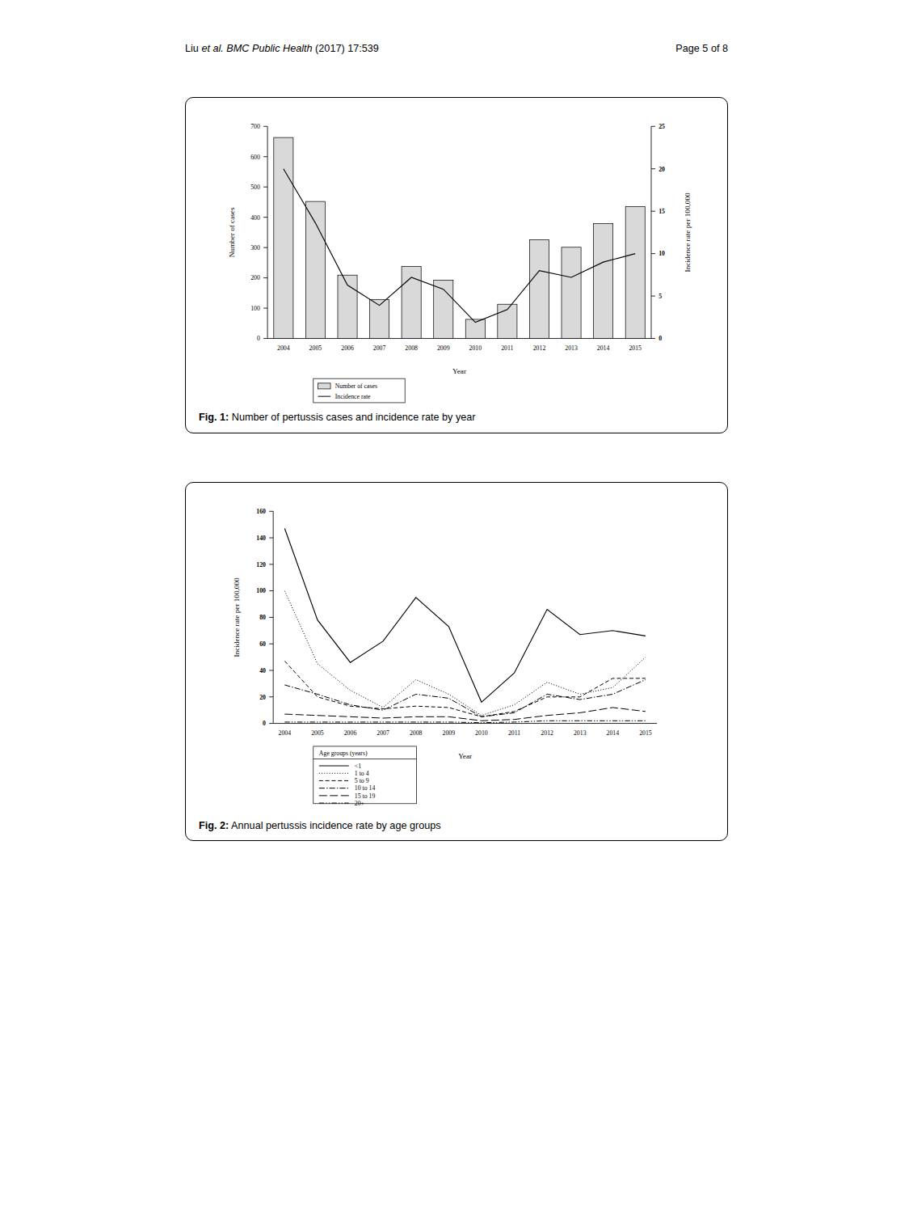Liu et al. BMC Public Health (2017) 17:539
Page 5 of 8
0 100 200 300 400 500 600 700 0 5 10 15 20 25 Number of cases Incidence rate per 100,000 Year 2004 2005 2006 2007 2008 2009 2010 2011 2012 2013 2014 2015 Number of cases Incidence rate
Fig. 1: Number of pertussis cases and incidence rate by year
0 20 40 60 80 100 120 140 160 Incidence rate per 100,000 Year 2004 2005 2006 2007 2008 2009 2010 2011 2012 2013 2014 2015 Age groups (years) <1 1 to 4 5 to 9 10 to 14 15 to 19 20+
Fig. 2: Annual pertussis incidence rate by age groups